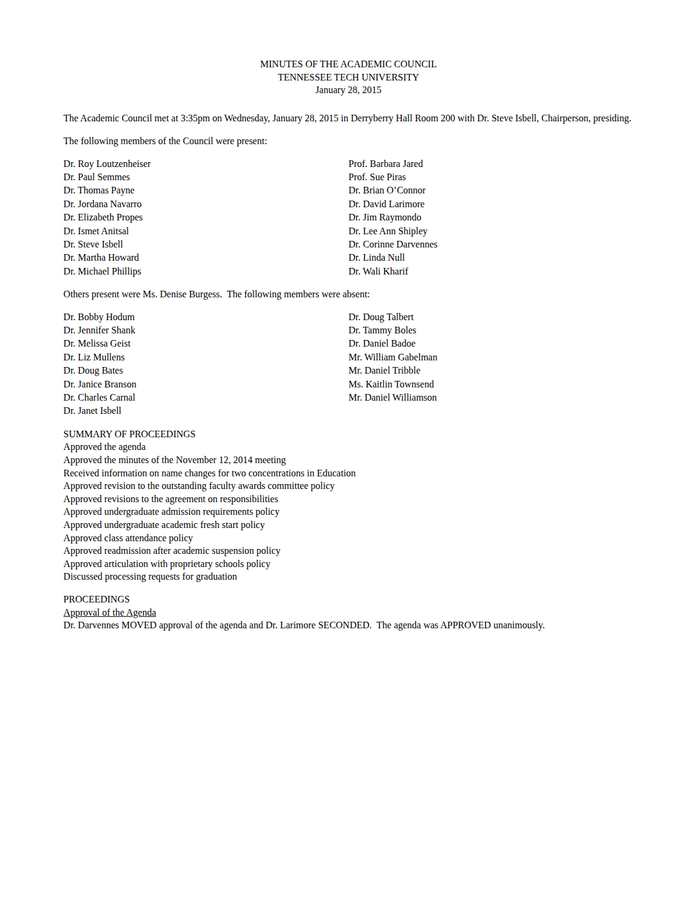MINUTES OF THE ACADEMIC COUNCIL
TENNESSEE TECH UNIVERSITY
January 28, 2015
The Academic Council met at 3:35pm on Wednesday, January 28, 2015 in Derryberry Hall Room 200 with Dr. Steve Isbell, Chairperson, presiding.
The following members of the Council were present:
| Dr. Roy Loutzenheiser | Prof. Barbara Jared |
| Dr. Paul Semmes | Prof. Sue Piras |
| Dr. Thomas Payne | Dr. Brian O’Connor |
| Dr. Jordana Navarro | Dr. David Larimore |
| Dr. Elizabeth Propes | Dr. Jim Raymondo |
| Dr. Ismet Anitsal | Dr. Lee Ann Shipley |
| Dr. Steve Isbell | Dr. Corinne Darvennes |
| Dr. Martha Howard | Dr. Linda Null |
| Dr. Michael Phillips | Dr. Wali Kharif |
Others present were Ms. Denise Burgess. The following members were absent:
| Dr. Bobby Hodum | Dr. Doug Talbert |
| Dr. Jennifer Shank | Dr. Tammy Boles |
| Dr. Melissa Geist | Dr. Daniel Badoe |
| Dr. Liz Mullens | Mr. William Gabelman |
| Dr. Doug Bates | Mr. Daniel Tribble |
| Dr. Janice Branson | Ms. Kaitlin Townsend |
| Dr. Charles Carnal | Mr. Daniel Williamson |
| Dr. Janet Isbell | |
Summary of Proceedings
Approved the agenda
Approved the minutes of the November 12, 2014 meeting
Received information on name changes for two concentrations in Education
Approved revision to the outstanding faculty awards committee policy
Approved revisions to the agreement on responsibilities
Approved undergraduate admission requirements policy
Approved undergraduate academic fresh start policy
Approved class attendance policy
Approved readmission after academic suspension policy
Approved articulation with proprietary schools policy
Discussed processing requests for graduation
Proceedings
Approval of the Agenda
Dr. Darvennes MOVED approval of the agenda and Dr. Larimore SECONDED. The agenda was APPROVED unanimously.